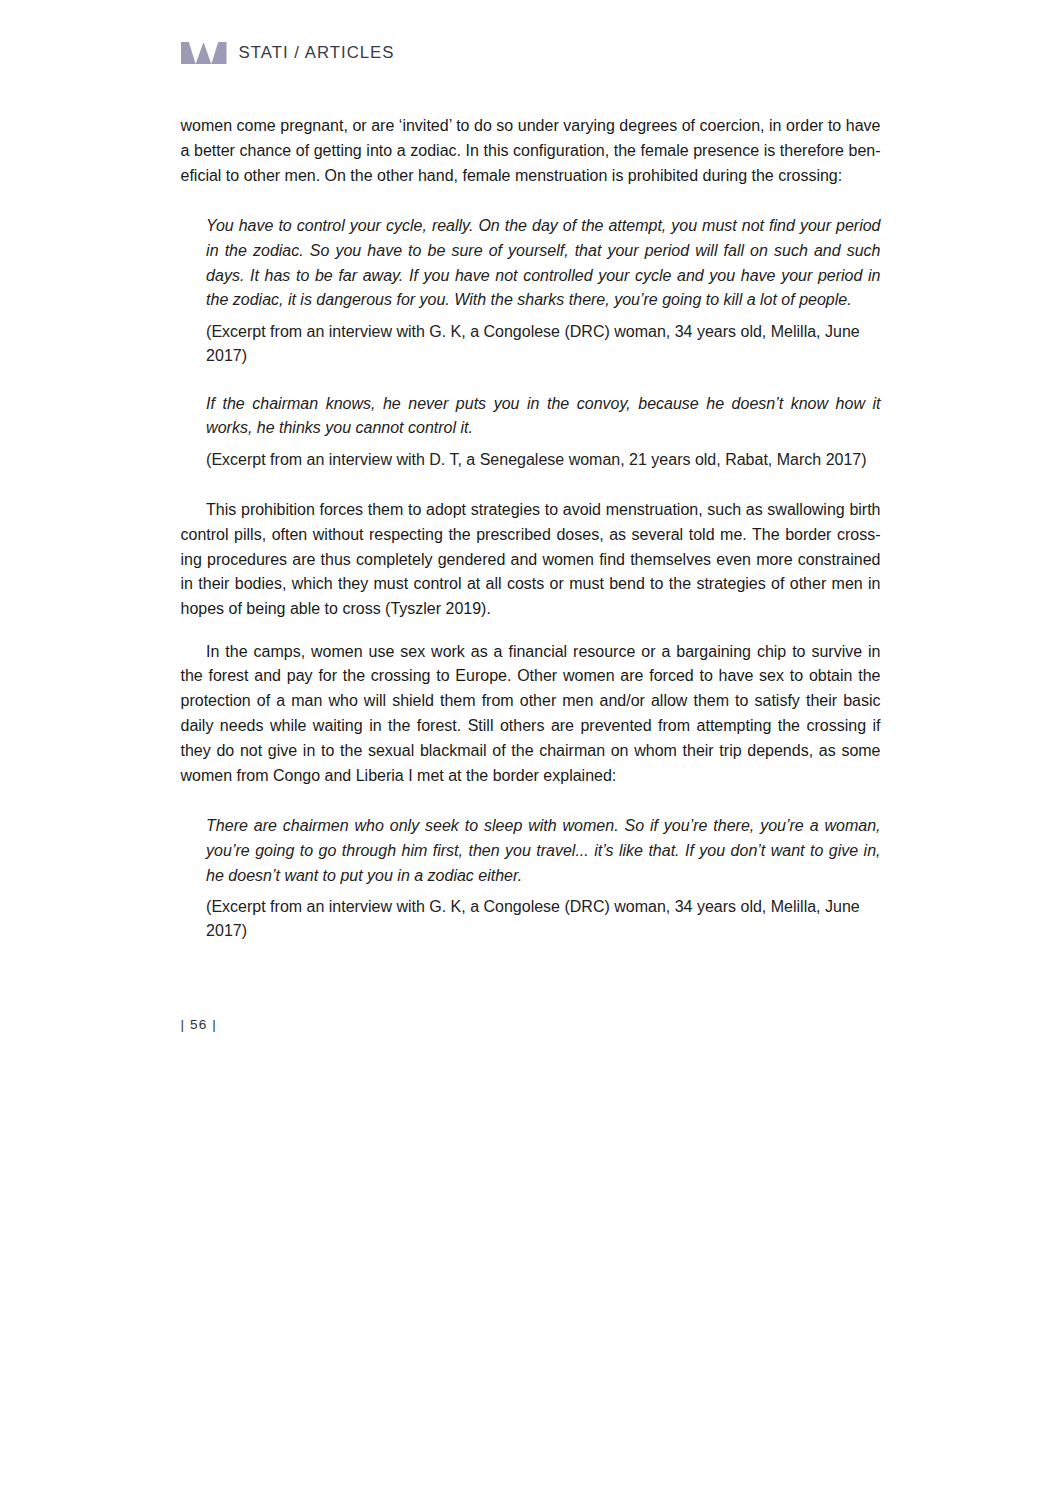STATI / ARTICLES
women come pregnant, or are ‘invited’ to do so under varying degrees of coercion, in order to have a better chance of getting into a zodiac. In this configuration, the female presence is therefore beneficial to other men. On the other hand, female menstruation is prohibited during the crossing:
You have to control your cycle, really. On the day of the attempt, you must not find your period in the zodiac. So you have to be sure of yourself, that your period will fall on such and such days. It has to be far away. If you have not controlled your cycle and you have your period in the zodiac, it is dangerous for you. With the sharks there, you’re going to kill a lot of people.
(Excerpt from an interview with G. K, a Congolese (DRC) woman, 34 years old, Melilla, June 2017)
If the chairman knows, he never puts you in the convoy, because he doesn’t know how it works, he thinks you cannot control it.
(Excerpt from an interview with D. T, a Senegalese woman, 21 years old, Rabat, March 2017)
This prohibition forces them to adopt strategies to avoid menstruation, such as swallowing birth control pills, often without respecting the prescribed doses, as several told me. The border crossing procedures are thus completely gendered and women find themselves even more constrained in their bodies, which they must control at all costs or must bend to the strategies of other men in hopes of being able to cross (Tyszler 2019).
In the camps, women use sex work as a financial resource or a bargaining chip to survive in the forest and pay for the crossing to Europe. Other women are forced to have sex to obtain the protection of a man who will shield them from other men and/or allow them to satisfy their basic daily needs while waiting in the forest. Still others are prevented from attempting the crossing if they do not give in to the sexual blackmail of the chairman on whom their trip depends, as some women from Congo and Liberia I met at the border explained:
There are chairmen who only seek to sleep with women. So if you’re there, you’re a woman, you’re going to go through him first, then you travel... it’s like that. If you don’t want to give in, he doesn’t want to put you in a zodiac either.
(Excerpt from an interview with G. K, a Congolese (DRC) woman, 34 years old, Melilla, June 2017)
| 56 |